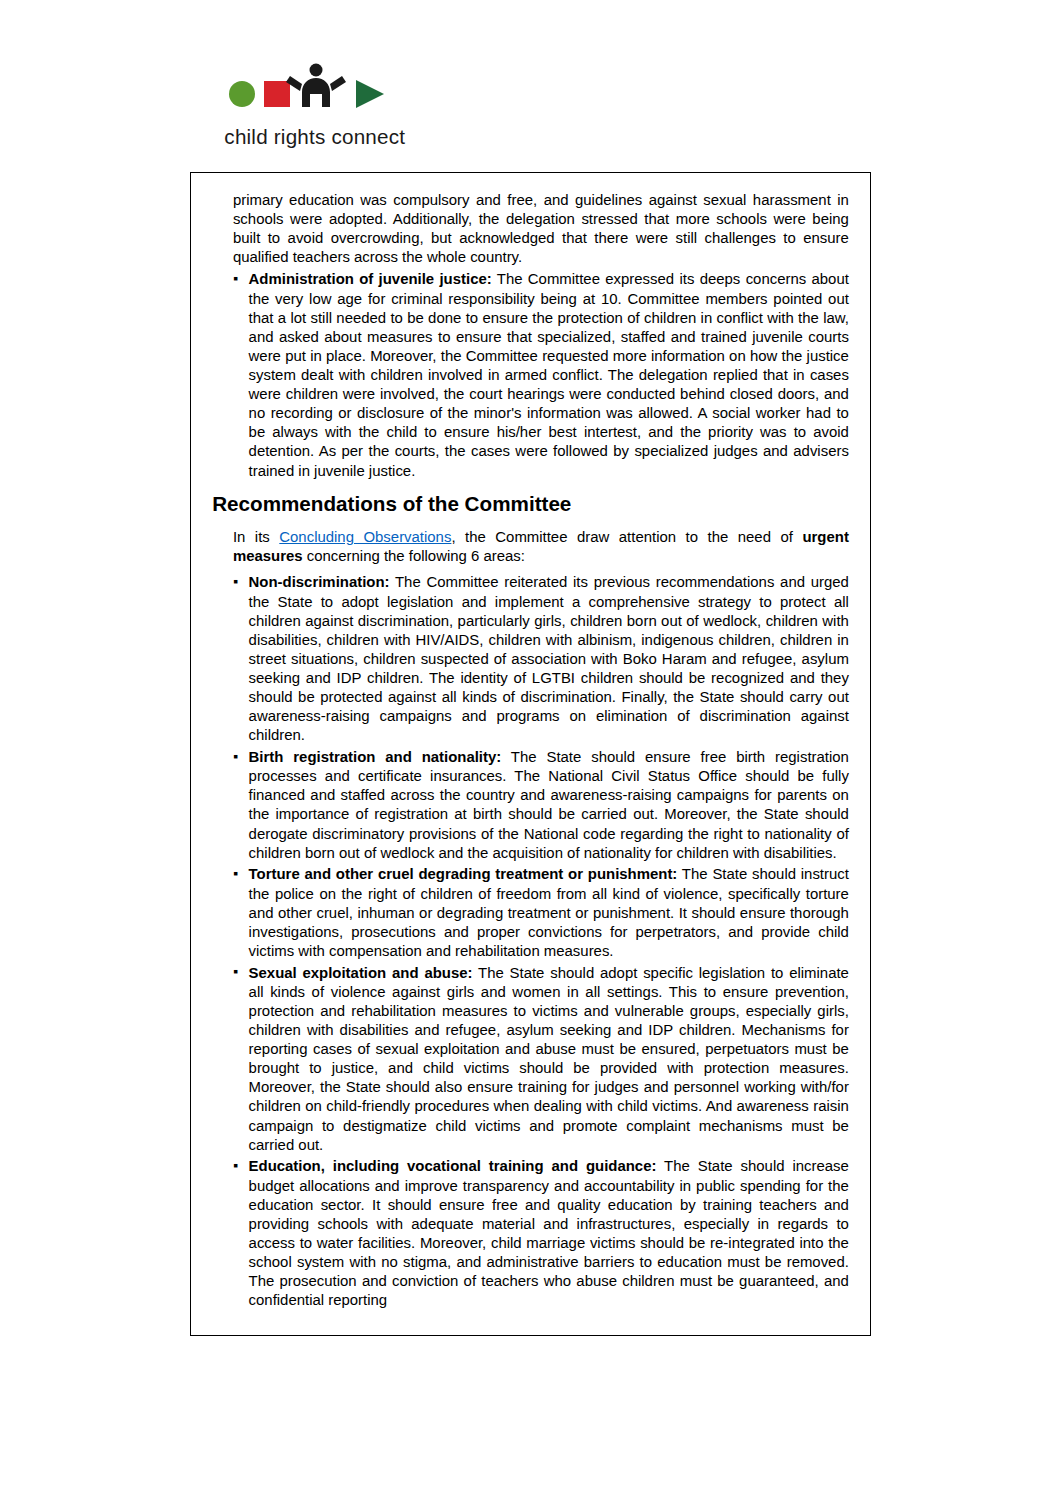child rights connect
primary education was compulsory and free, and guidelines against sexual harassment in schools were adopted. Additionally, the delegation stressed that more schools were being built to avoid overcrowding, but acknowledged that there were still challenges to ensure qualified teachers across the whole country.
Administration of juvenile justice: The Committee expressed its deeps concerns about the very low age for criminal responsibility being at 10. Committee members pointed out that a lot still needed to be done to ensure the protection of children in conflict with the law, and asked about measures to ensure that specialized, staffed and trained juvenile courts were put in place. Moreover, the Committee requested more information on how the justice system dealt with children involved in armed conflict. The delegation replied that in cases were children were involved, the court hearings were conducted behind closed doors, and no recording or disclosure of the minor's information was allowed. A social worker had to be always with the child to ensure his/her best intertest, and the priority was to avoid detention. As per the courts, the cases were followed by specialized judges and advisers trained in juvenile justice.
Recommendations of the Committee
In its Concluding Observations, the Committee draw attention to the need of urgent measures concerning the following 6 areas:
Non-discrimination: The Committee reiterated its previous recommendations and urged the State to adopt legislation and implement a comprehensive strategy to protect all children against discrimination, particularly girls, children born out of wedlock, children with disabilities, children with HIV/AIDS, children with albinism, indigenous children, children in street situations, children suspected of association with Boko Haram and refugee, asylum seeking and IDP children. The identity of LGTBI children should be recognized and they should be protected against all kinds of discrimination. Finally, the State should carry out awareness-raising campaigns and programs on elimination of discrimination against children.
Birth registration and nationality: The State should ensure free birth registration processes and certificate insurances. The National Civil Status Office should be fully financed and staffed across the country and awareness-raising campaigns for parents on the importance of registration at birth should be carried out. Moreover, the State should derogate discriminatory provisions of the National code regarding the right to nationality of children born out of wedlock and the acquisition of nationality for children with disabilities.
Torture and other cruel degrading treatment or punishment: The State should instruct the police on the right of children of freedom from all kind of violence, specifically torture and other cruel, inhuman or degrading treatment or punishment. It should ensure thorough investigations, prosecutions and proper convictions for perpetrators, and provide child victims with compensation and rehabilitation measures.
Sexual exploitation and abuse: The State should adopt specific legislation to eliminate all kinds of violence against girls and women in all settings. This to ensure prevention, protection and rehabilitation measures to victims and vulnerable groups, especially girls, children with disabilities and refugee, asylum seeking and IDP children. Mechanisms for reporting cases of sexual exploitation and abuse must be ensured, perpetuators must be brought to justice, and child victims should be provided with protection measures. Moreover, the State should also ensure training for judges and personnel working with/for children on child-friendly procedures when dealing with child victims. And awareness raisin campaign to destigmatize child victims and promote complaint mechanisms must be carried out.
Education, including vocational training and guidance: The State should increase budget allocations and improve transparency and accountability in public spending for the education sector. It should ensure free and quality education by training teachers and providing schools with adequate material and infrastructures, especially in regards to access to water facilities. Moreover, child marriage victims should be re-integrated into the school system with no stigma, and administrative barriers to education must be removed. The prosecution and conviction of teachers who abuse children must be guaranteed, and confidential reporting